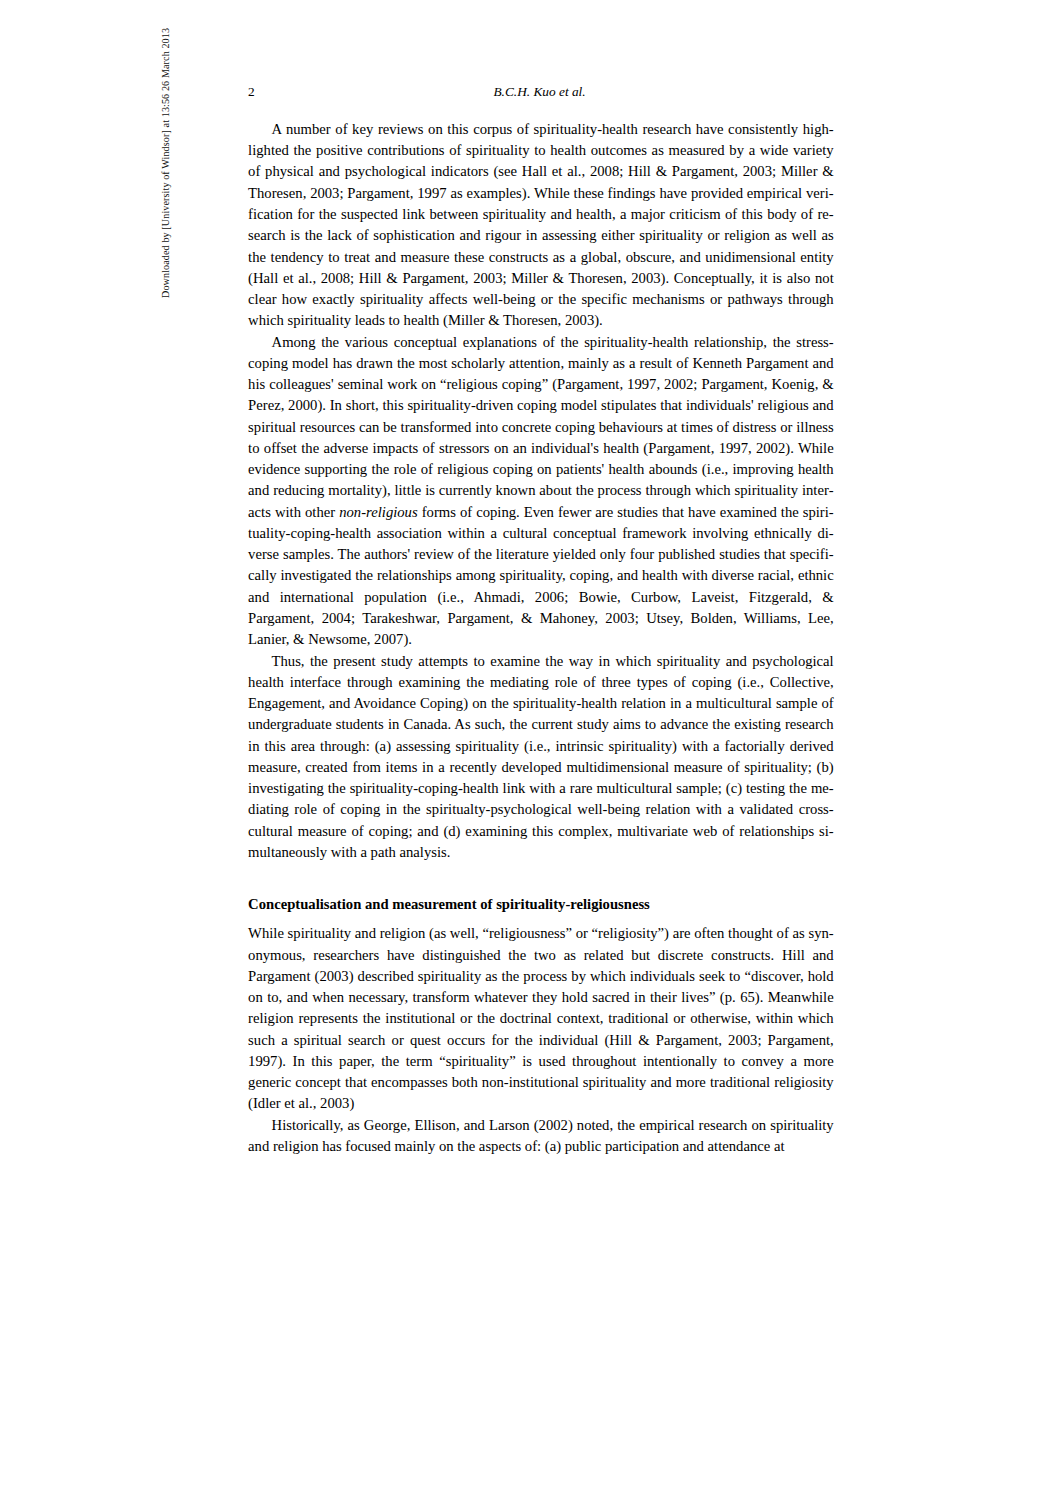Downloaded by [University of Windsor] at 13:56 26 March 2013
2 B.C.H. Kuo et al.
A number of key reviews on this corpus of spirituality-health research have consistently highlighted the positive contributions of spirituality to health outcomes as measured by a wide variety of physical and psychological indicators (see Hall et al., 2008; Hill & Pargament, 2003; Miller & Thoresen, 2003; Pargament, 1997 as examples). While these findings have provided empirical verification for the suspected link between spirituality and health, a major criticism of this body of research is the lack of sophistication and rigour in assessing either spirituality or religion as well as the tendency to treat and measure these constructs as a global, obscure, and unidimensional entity (Hall et al., 2008; Hill & Pargament, 2003; Miller & Thoresen, 2003). Conceptually, it is also not clear how exactly spirituality affects well-being or the specific mechanisms or pathways through which spirituality leads to health (Miller & Thoresen, 2003).
Among the various conceptual explanations of the spirituality-health relationship, the stress-coping model has drawn the most scholarly attention, mainly as a result of Kenneth Pargament and his colleagues' seminal work on “religious coping” (Pargament, 1997, 2002; Pargament, Koenig, & Perez, 2000). In short, this spirituality-driven coping model stipulates that individuals' religious and spiritual resources can be transformed into concrete coping behaviours at times of distress or illness to offset the adverse impacts of stressors on an individual's health (Pargament, 1997, 2002). While evidence supporting the role of religious coping on patients' health abounds (i.e., improving health and reducing mortality), little is currently known about the process through which spirituality interacts with other non-religious forms of coping. Even fewer are studies that have examined the spirituality-coping-health association within a cultural conceptual framework involving ethnically diverse samples. The authors' review of the literature yielded only four published studies that specifically investigated the relationships among spirituality, coping, and health with diverse racial, ethnic and international population (i.e., Ahmadi, 2006; Bowie, Curbow, Laveist, Fitzgerald, & Pargament, 2004; Tarakeshwar, Pargament, & Mahoney, 2003; Utsey, Bolden, Williams, Lee, Lanier, & Newsome, 2007).
Thus, the present study attempts to examine the way in which spirituality and psychological health interface through examining the mediating role of three types of coping (i.e., Collective, Engagement, and Avoidance Coping) on the spirituality-health relation in a multicultural sample of undergraduate students in Canada. As such, the current study aims to advance the existing research in this area through: (a) assessing spirituality (i.e., intrinsic spirituality) with a factorially derived measure, created from items in a recently developed multidimensional measure of spirituality; (b) investigating the spirituality-coping-health link with a rare multicultural sample; (c) testing the mediating role of coping in the spiritualty-psychological well-being relation with a validated cross-cultural measure of coping; and (d) examining this complex, multivariate web of relationships simultaneously with a path analysis.
Conceptualisation and measurement of spirituality-religiousness
While spirituality and religion (as well, “religiousness” or “religiosity”) are often thought of as synonymous, researchers have distinguished the two as related but discrete constructs. Hill and Pargament (2003) described spirituality as the process by which individuals seek to “discover, hold on to, and when necessary, transform whatever they hold sacred in their lives” (p. 65). Meanwhile religion represents the institutional or the doctrinal context, traditional or otherwise, within which such a spiritual search or quest occurs for the individual (Hill & Pargament, 2003; Pargament, 1997). In this paper, the term “spirituality” is used throughout intentionally to convey a more generic concept that encompasses both non-institutional spirituality and more traditional religiosity (Idler et al., 2003)
Historically, as George, Ellison, and Larson (2002) noted, the empirical research on spirituality and religion has focused mainly on the aspects of: (a) public participation and attendance at